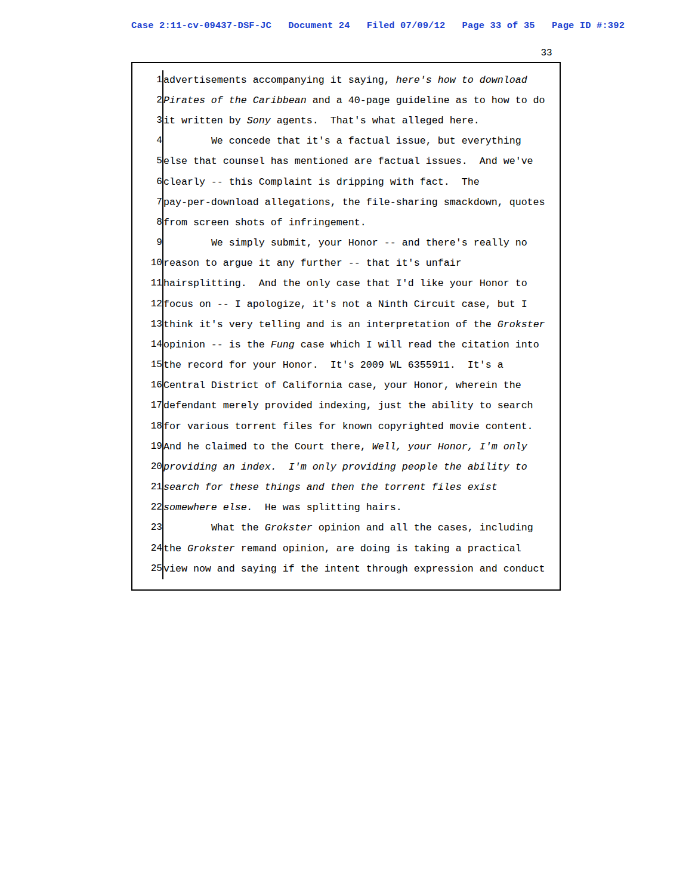Case 2:11-cv-09437-DSF-JC Document 24 Filed 07/09/12 Page 33 of 35 Page ID #:392
33
| 1 | advertisements accompanying it saying, here's how to download |
| 2 | Pirates of the Caribbean and a 40-page guideline as to how to do |
| 3 | it written by Sony agents. That's what alleged here. |
| 4 | We concede that it's a factual issue, but everything |
| 5 | else that counsel has mentioned are factual issues. And we've |
| 6 | clearly -- this Complaint is dripping with fact. The |
| 7 | pay-per-download allegations, the file-sharing smackdown, quotes |
| 8 | from screen shots of infringement. |
| 9 | We simply submit, your Honor -- and there's really no |
| 10 | reason to argue it any further -- that it's unfair |
| 11 | hairsplitting. And the only case that I'd like your Honor to |
| 12 | focus on -- I apologize, it's not a Ninth Circuit case, but I |
| 13 | think it's very telling and is an interpretation of the Grokster |
| 14 | opinion -- is the Fung case which I will read the citation into |
| 15 | the record for your Honor. It's 2009 WL 6355911. It's a |
| 16 | Central District of California case, your Honor, wherein the |
| 17 | defendant merely provided indexing, just the ability to search |
| 18 | for various torrent files for known copyrighted movie content. |
| 19 | And he claimed to the Court there, Well, your Honor, I'm only |
| 20 | providing an index. I'm only providing people the ability to |
| 21 | search for these things and then the torrent files exist |
| 22 | somewhere else. He was splitting hairs. |
| 23 | What the Grokster opinion and all the cases, including |
| 24 | the Grokster remand opinion, are doing is taking a practical |
| 25 | view now and saying if the intent through expression and conduct |